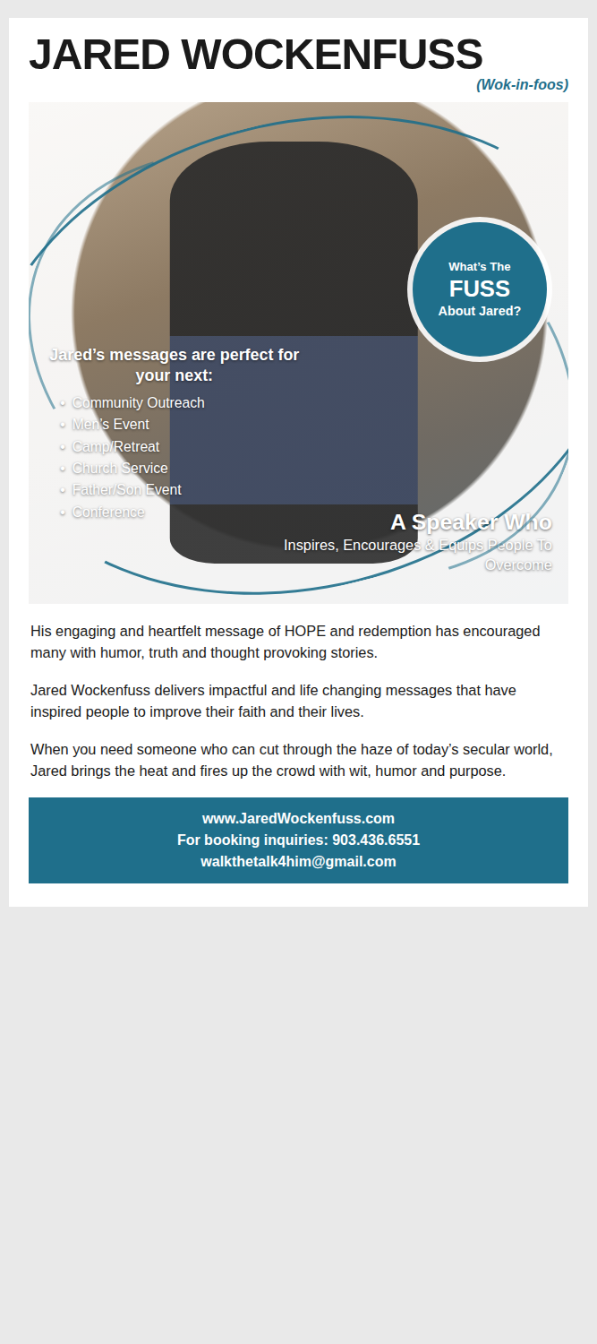Jared Wockenfuss
(Wok-in-foos)
What’s The FUSS About Jared?
Jared’s messages are perfect for your next:
Community Outreach
Men’s Event
Camp/Retreat
Church Service
Father/Son Event
Conference
A Speaker Who Inspires, Encourages & Equips People To Overcome
His engaging and heartfelt message of HOPE and redemption has encouraged many with humor, truth and thought provoking stories.
Jared Wockenfuss delivers impactful and life changing messages that have inspired people to improve their faith and their lives.
When you need someone who can cut through the haze of today’s secular world, Jared brings the heat and fires up the crowd with wit, humor and purpose.
www.JaredWockenfuss.com
For booking inquiries: 903.436.6551
walkthetalk4him@gmail.com